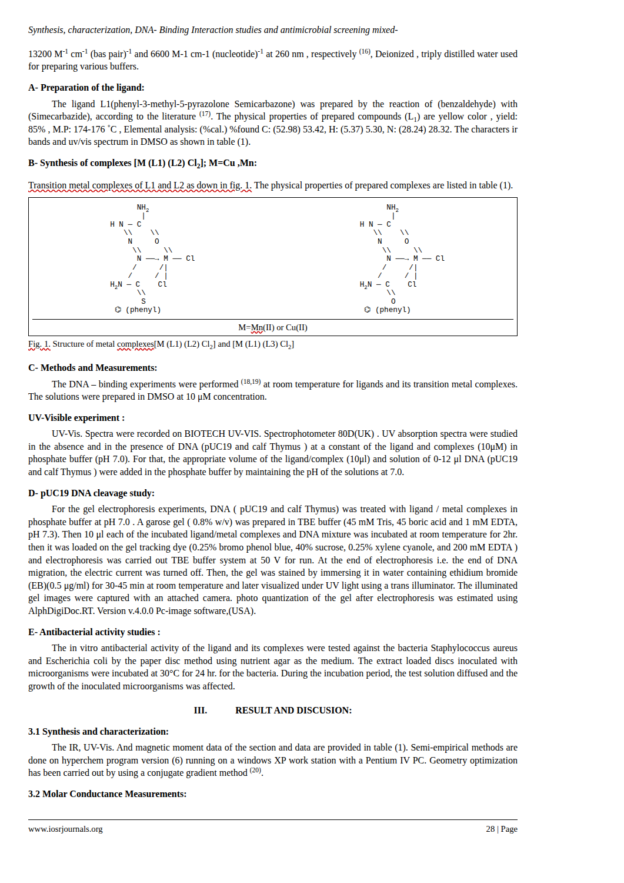Synthesis, characterization, DNA- Binding Interaction studies and antimicrobial screening mixed-
13200 M-1 cm-1 (bas pair)-1 and 6600 M-1 cm-1 (nucleotide)-1 at 260 nm , respectively (16), Deionized , triply distilled water used for preparing various buffers.
A- Preparation of the ligand:
The ligand L1(phenyl-3-methyl-5-pyrazolone Semicarbazone) was prepared by the reaction of (benzaldehyde) with (Simecarbazide), according to the literature (17). The physical properties of prepared compounds (L1) are yellow color , yield: 85% , M.P: 174-176 ˚C , Elemental analysis: (%cal.) %found C: (52.98) 53.42, H: (5.37) 5.30, N: (28.24) 28.32. The characters ir bands and uv/vis spectrum in DMSO as shown in table (1).
B- Synthesis of complexes [M (L1) (L2) Cl2]; M=Cu ,Mn:
Transition metal complexes of L1 and L2 as down in fig. 1. The physical properties of prepared complexes are listed in table (1).
NH2 | H N ─ C \\ \\ N O \\ \\ N ──→ M ── Cl / /| / / | H2N ─ C Cl \\ S ⌬ (phenyl)
NH2 | H N ─ C \\ \\ N O \\ \\ N ──→ M ── Cl / /| / / | H2N ─ C Cl \\ O ⌬ (phenyl)
M=Mn(II) or Cu(II)
Fig. 1. Structure of metal complexes[M (L1) (L2) Cl2] and [M (L1) (L3) Cl2]
C- Methods and Measurements:
The DNA – binding experiments were performed (18,19) at room temperature for ligands and its transition metal complexes. The solutions were prepared in DMSO at 10 μM concentration.
UV-Visible experiment :
UV-Vis. Spectra were recorded on BIOTECH UV-VIS. Spectrophotometer 80D(UK) . UV absorption spectra were studied in the absence and in the presence of DNA (pUC19 and calf Thymus ) at a constant of the ligand and complexes (10μM) in phosphate buffer (pH 7.0). For that, the appropriate volume of the ligand/complex (10μl) and solution of 0-12 μl DNA (pUC19 and calf Thymus ) were added in the phosphate buffer by maintaining the pH of the solutions at 7.0.
D- pUC19 DNA cleavage study:
For the gel electrophoresis experiments, DNA ( pUC19 and calf Thymus) was treated with ligand / metal complexes in phosphate buffer at pH 7.0 . A garose gel ( 0.8% w/v) was prepared in TBE buffer (45 mM Tris, 45 boric acid and 1 mM EDTA, pH 7.3). Then 10 μl each of the incubated ligand/metal complexes and DNA mixture was incubated at room temperature for 2hr. then it was loaded on the gel tracking dye (0.25% bromo phenol blue, 40% sucrose, 0.25% xylene cyanole, and 200 mM EDTA ) and electrophoresis was carried out TBE buffer system at 50 V for run. At the end of electrophoresis i.e. the end of DNA migration, the electric current was turned off. Then, the gel was stained by immersing it in water containing ethidium bromide (EB)(0.5 μg/ml) for 30-45 min at room temperature and later visualized under UV light using a trans illuminator. The illuminated gel images were captured with an attached camera. photo quantization of the gel after electrophoresis was estimated using AlphDigiDoc.RT. Version v.4.0.0 Pc-image software,(USA).
E- Antibacterial activity studies :
The in vitro antibacterial activity of the ligand and its complexes were tested against the bacteria Staphylococcus aureus and Escherichia coli by the paper disc method using nutrient agar as the medium. The extract loaded discs inoculated with microorganisms were incubated at 30°C for 24 hr. for the bacteria. During the incubation period, the test solution diffused and the growth of the inoculated microorganisms was affected.
III. RESULT AND DISCUSION:
3.1 Synthesis and characterization:
The IR, UV-Vis. And magnetic moment data of the section and data are provided in table (1). Semi-empirical methods are done on hyperchem program version (6) running on a windows XP work station with a Pentium IV PC. Geometry optimization has been carried out by using a conjugate gradient method (20).
3.2 Molar Conductance Measurements:
www.iosrjournals.org 28 | Page